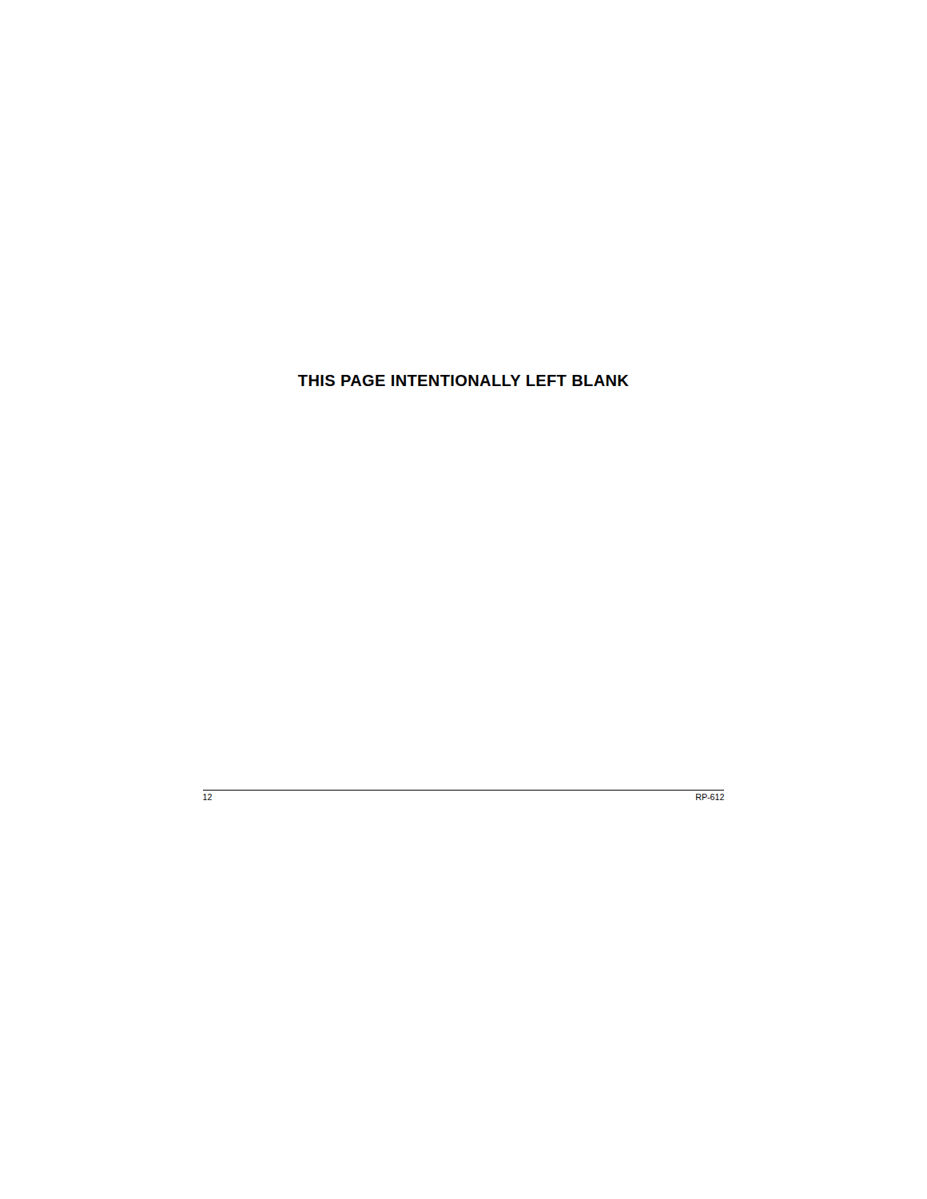THIS PAGE INTENTIONALLY LEFT BLANK
12 RP-612